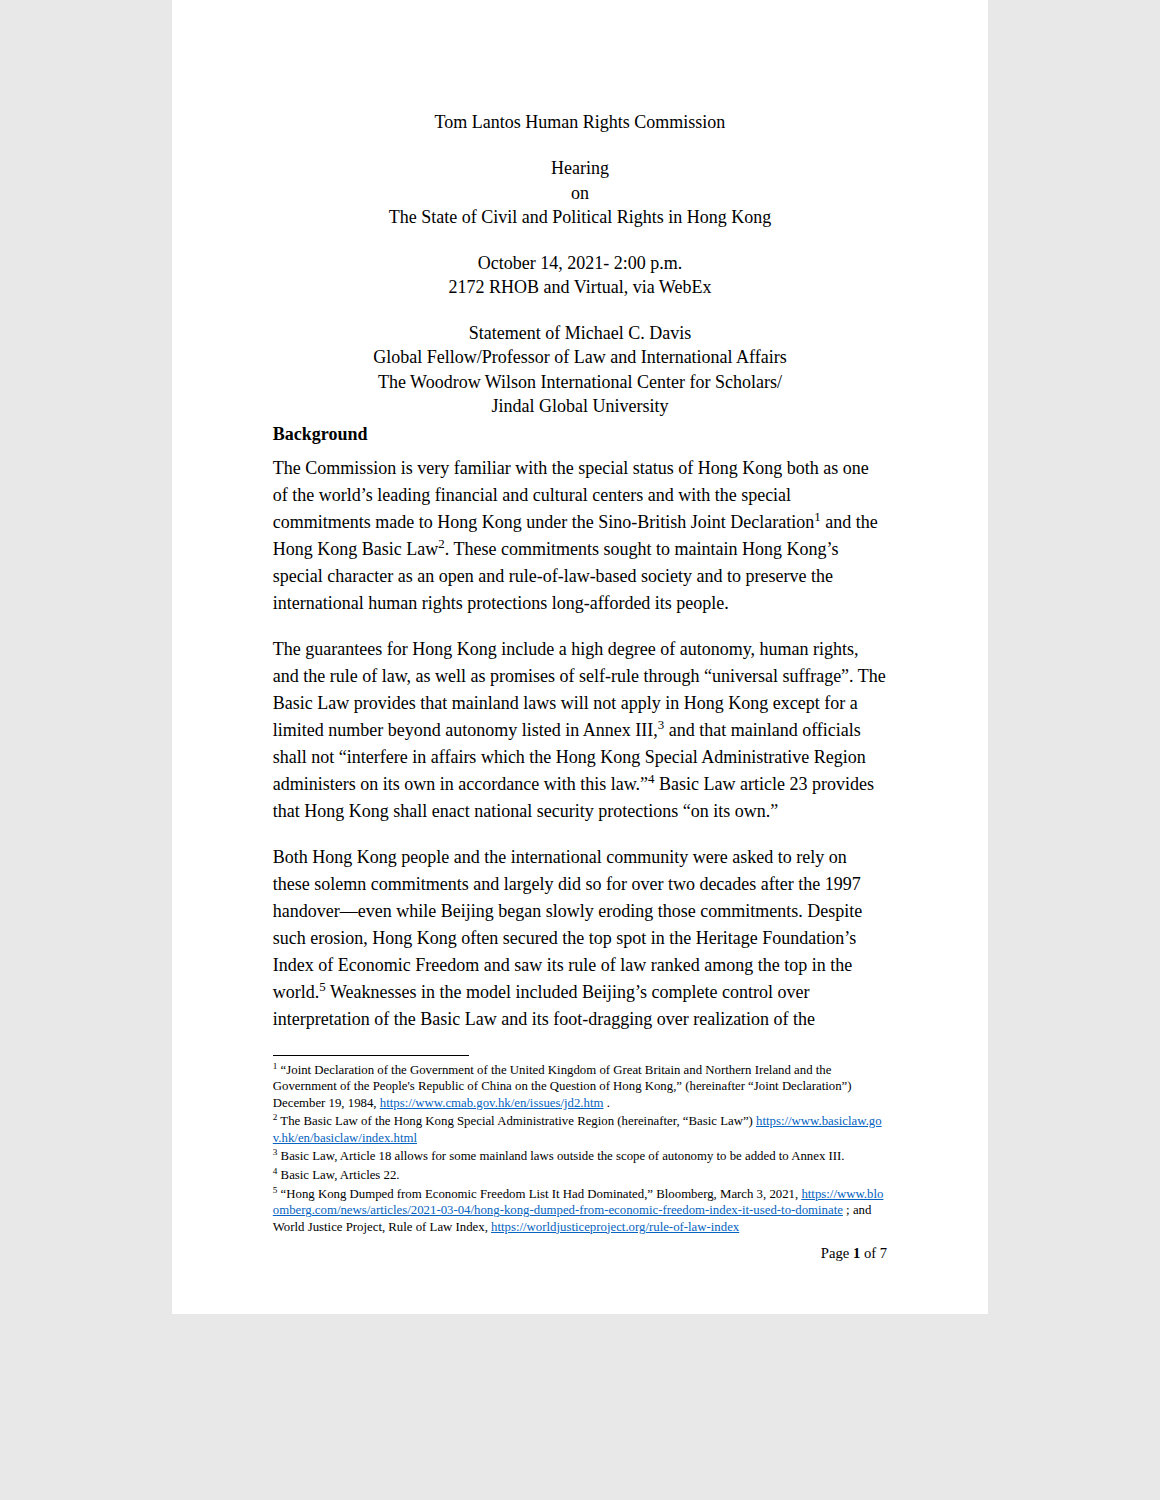Tom Lantos Human Rights Commission
Hearing
on
The State of Civil and Political Rights in Hong Kong
October 14, 2021- 2:00 p.m.
2172 RHOB and Virtual, via WebEx
Statement of Michael C. Davis
Global Fellow/Professor of Law and International Affairs
The Woodrow Wilson International Center for Scholars/
Jindal Global University
Background
The Commission is very familiar with the special status of Hong Kong both as one of the world’s leading financial and cultural centers and with the special commitments made to Hong Kong under the Sino-British Joint Declaration1 and the Hong Kong Basic Law2. These commitments sought to maintain Hong Kong’s special character as an open and rule-of-law-based society and to preserve the international human rights protections long-afforded its people.
The guarantees for Hong Kong include a high degree of autonomy, human rights, and the rule of law, as well as promises of self-rule through “universal suffrage”. The Basic Law provides that mainland laws will not apply in Hong Kong except for a limited number beyond autonomy listed in Annex III,3 and that mainland officials shall not “interfere in affairs which the Hong Kong Special Administrative Region administers on its own in accordance with this law.”4 Basic Law article 23 provides that Hong Kong shall enact national security protections “on its own.”
Both Hong Kong people and the international community were asked to rely on these solemn commitments and largely did so for over two decades after the 1997 handover—even while Beijing began slowly eroding those commitments. Despite such erosion, Hong Kong often secured the top spot in the Heritage Foundation’s Index of Economic Freedom and saw its rule of law ranked among the top in the world.5 Weaknesses in the model included Beijing’s complete control over interpretation of the Basic Law and its foot-dragging over realization of the
1 “Joint Declaration of the Government of the United Kingdom of Great Britain and Northern Ireland and the Government of the People's Republic of China on the Question of Hong Kong,” (hereinafter “Joint Declaration”) December 19, 1984, https://www.cmab.gov.hk/en/issues/jd2.htm .
2 The Basic Law of the Hong Kong Special Administrative Region (hereinafter, “Basic Law”) https://www.basiclaw.gov.hk/en/basiclaw/index.html
3 Basic Law, Article 18 allows for some mainland laws outside the scope of autonomy to be added to Annex III.
4 Basic Law, Articles 22.
5 “Hong Kong Dumped from Economic Freedom List It Had Dominated,” Bloomberg, March 3, 2021, https://www.bloomberg.com/news/articles/2021-03-04/hong-kong-dumped-from-economic-freedom-index-it-used-to-dominate ; and World Justice Project, Rule of Law Index, https://worldjusticeproject.org/rule-of-law-index
Page 1 of 7